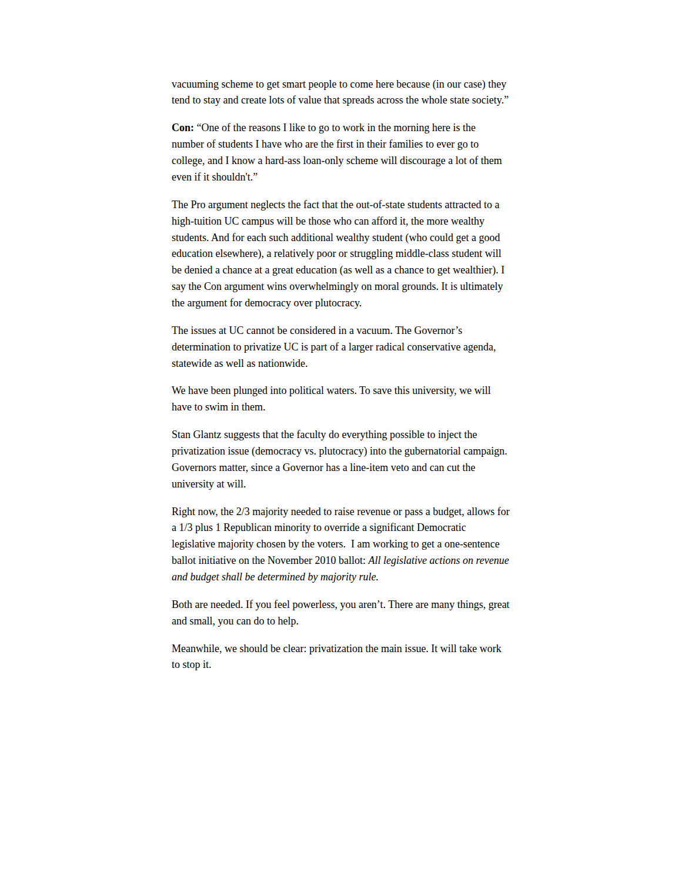vacuuming scheme to get smart people to come here because (in our case) they tend to stay and create lots of value that spreads across the whole state society.”
Con: “One of the reasons I like to go to work in the morning here is the number of students I have who are the first in their families to ever go to college, and I know a hard-ass loan-only scheme will discourage a lot of them even if it shouldn't.”
The Pro argument neglects the fact that the out-of-state students attracted to a high-tuition UC campus will be those who can afford it, the more wealthy students. And for each such additional wealthy student (who could get a good education elsewhere), a relatively poor or struggling middle-class student will be denied a chance at a great education (as well as a chance to get wealthier). I say the Con argument wins overwhelmingly on moral grounds. It is ultimately the argument for democracy over plutocracy.
The issues at UC cannot be considered in a vacuum. The Governor’s determination to privatize UC is part of a larger radical conservative agenda, statewide as well as nationwide.
We have been plunged into political waters. To save this university, we will have to swim in them.
Stan Glantz suggests that the faculty do everything possible to inject the privatization issue (democracy vs. plutocracy) into the gubernatorial campaign. Governors matter, since a Governor has a line-item veto and can cut the university at will.
Right now, the 2/3 majority needed to raise revenue or pass a budget, allows for a 1/3 plus 1 Republican minority to override a significant Democratic legislative majority chosen by the voters. I am working to get a one-sentence ballot initiative on the November 2010 ballot: All legislative actions on revenue and budget shall be determined by majority rule.
Both are needed. If you feel powerless, you aren’t. There are many things, great and small, you can do to help.
Meanwhile, we should be clear: privatization the main issue. It will take work to stop it.